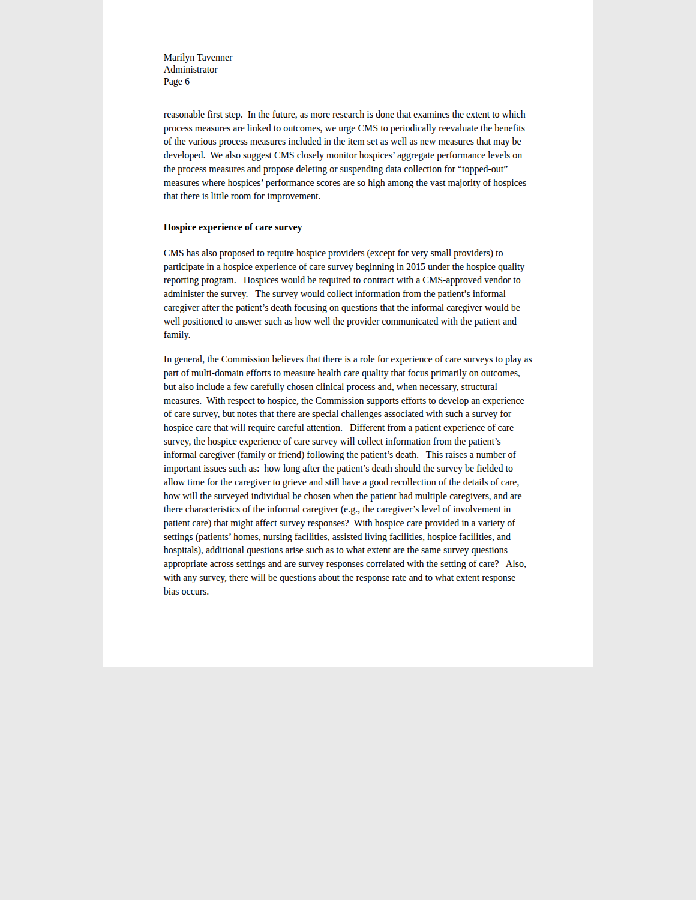Marilyn Tavenner
Administrator
Page 6
reasonable first step. In the future, as more research is done that examines the extent to which process measures are linked to outcomes, we urge CMS to periodically reevaluate the benefits of the various process measures included in the item set as well as new measures that may be developed. We also suggest CMS closely monitor hospices’ aggregate performance levels on the process measures and propose deleting or suspending data collection for “topped-out” measures where hospices’ performance scores are so high among the vast majority of hospices that there is little room for improvement.
Hospice experience of care survey
CMS has also proposed to require hospice providers (except for very small providers) to participate in a hospice experience of care survey beginning in 2015 under the hospice quality reporting program. Hospices would be required to contract with a CMS-approved vendor to administer the survey. The survey would collect information from the patient’s informal caregiver after the patient’s death focusing on questions that the informal caregiver would be well positioned to answer such as how well the provider communicated with the patient and family.
In general, the Commission believes that there is a role for experience of care surveys to play as part of multi-domain efforts to measure health care quality that focus primarily on outcomes, but also include a few carefully chosen clinical process and, when necessary, structural measures. With respect to hospice, the Commission supports efforts to develop an experience of care survey, but notes that there are special challenges associated with such a survey for hospice care that will require careful attention. Different from a patient experience of care survey, the hospice experience of care survey will collect information from the patient’s informal caregiver (family or friend) following the patient’s death. This raises a number of important issues such as: how long after the patient’s death should the survey be fielded to allow time for the caregiver to grieve and still have a good recollection of the details of care, how will the surveyed individual be chosen when the patient had multiple caregivers, and are there characteristics of the informal caregiver (e.g., the caregiver’s level of involvement in patient care) that might affect survey responses? With hospice care provided in a variety of settings (patients’ homes, nursing facilities, assisted living facilities, hospice facilities, and hospitals), additional questions arise such as to what extent are the same survey questions appropriate across settings and are survey responses correlated with the setting of care? Also, with any survey, there will be questions about the response rate and to what extent response bias occurs.